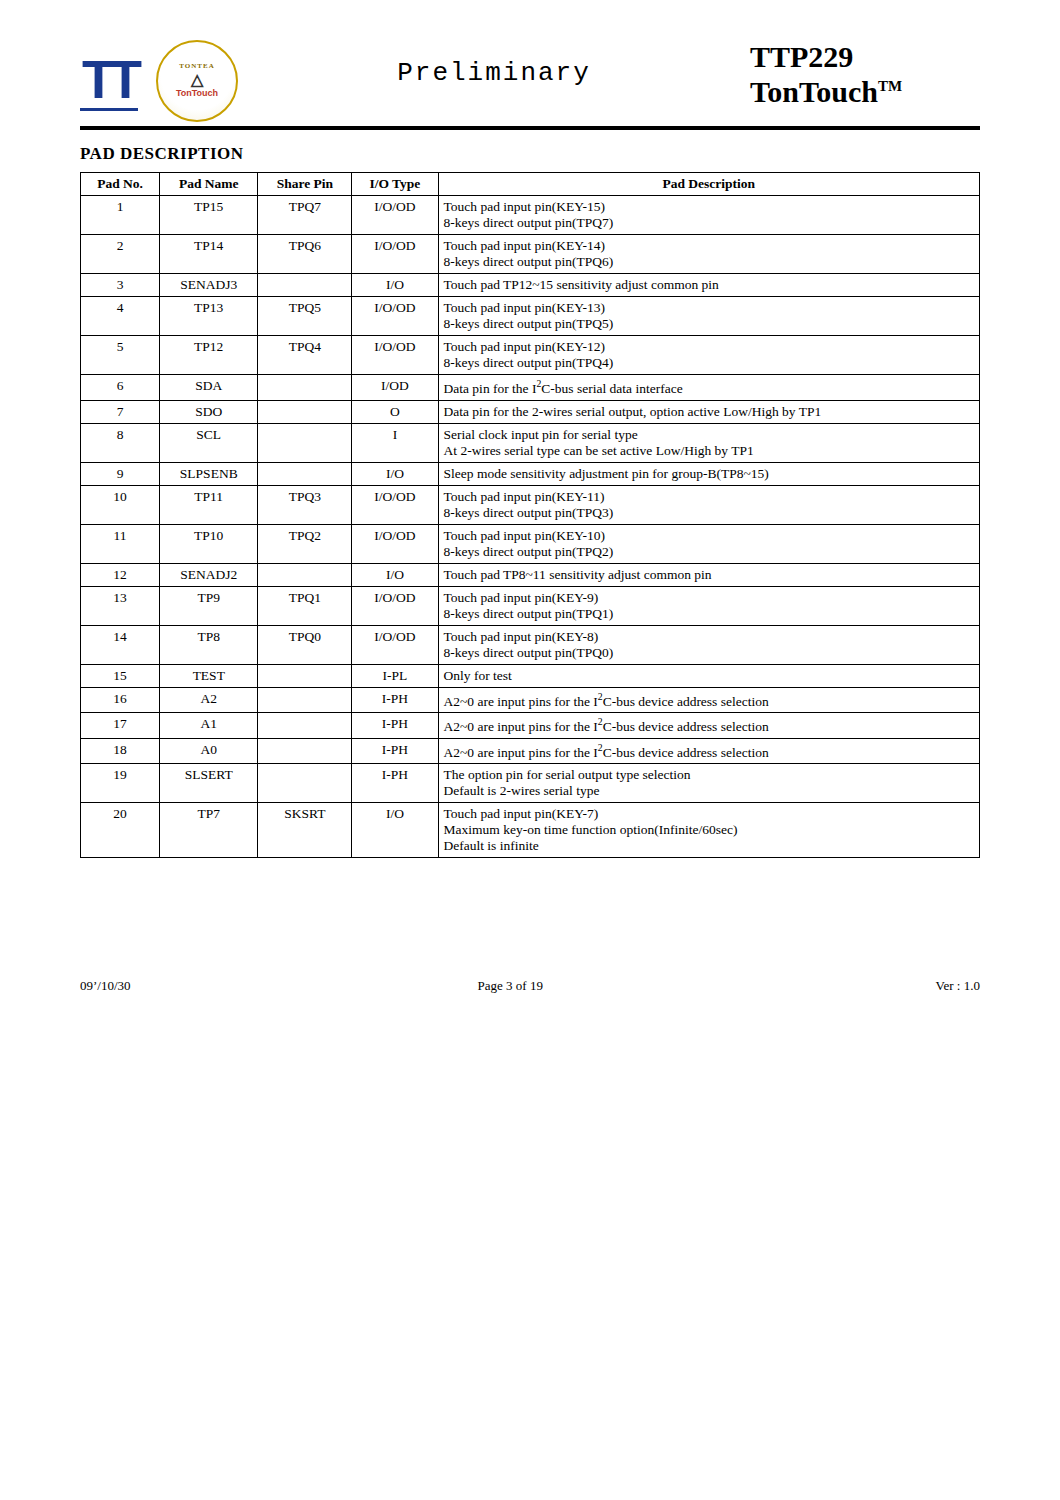TT
TONTEA
△
TonTouch
Preliminary
TTP229
TonTouchTM
PAD DESCRIPTION
| Pad No. | Pad Name | Share Pin | I/O Type | Pad Description |
| --- | --- | --- | --- | --- |
| 1 | TP15 | TPQ7 | I/O/OD | Touch pad input pin(KEY-15) 8-keys direct output pin(TPQ7) |
| 2 | TP14 | TPQ6 | I/O/OD | Touch pad input pin(KEY-14) 8-keys direct output pin(TPQ6) |
| 3 | SENADJ3 | | I/O | Touch pad TP12~15 sensitivity adjust common pin |
| 4 | TP13 | TPQ5 | I/O/OD | Touch pad input pin(KEY-13) 8-keys direct output pin(TPQ5) |
| 5 | TP12 | TPQ4 | I/O/OD | Touch pad input pin(KEY-12) 8-keys direct output pin(TPQ4) |
| 6 | SDA | | I/OD | Data pin for the I 2 C-bus serial data interface |
| 7 | SDO | | O | Data pin for the 2-wires serial output, option active Low/High by TP1 |
| 8 | SCL | | I | Serial clock input pin for serial type At 2-wires serial type can be set active Low/High by TP1 |
| 9 | SLPSENB | | I/O | Sleep mode sensitivity adjustment pin for group-B(TP8~15) |
| 10 | TP11 | TPQ3 | I/O/OD | Touch pad input pin(KEY-11) 8-keys direct output pin(TPQ3) |
| 11 | TP10 | TPQ2 | I/O/OD | Touch pad input pin(KEY-10) 8-keys direct output pin(TPQ2) |
| 12 | SENADJ2 | | I/O | Touch pad TP8~11 sensitivity adjust common pin |
| 13 | TP9 | TPQ1 | I/O/OD | Touch pad input pin(KEY-9) 8-keys direct output pin(TPQ1) |
| 14 | TP8 | TPQ0 | I/O/OD | Touch pad input pin(KEY-8) 8-keys direct output pin(TPQ0) |
| 15 | TEST | | I-PL | Only for test |
| 16 | A2 | | I-PH | A2~0 are input pins for the I 2 C-bus device address selection |
| 17 | A1 | | I-PH | A2~0 are input pins for the I 2 C-bus device address selection |
| 18 | A0 | | I-PH | A2~0 are input pins for the I 2 C-bus device address selection |
| 19 | SLSERT | | I-PH | The option pin for serial output type selection Default is 2-wires serial type |
| 20 | TP7 | SKSRT | I/O | Touch pad input pin(KEY-7) Maximum key-on time function option(Infinite/60sec) Default is infinite |
09’/10/30
Page 3 of 19
Ver : 1.0